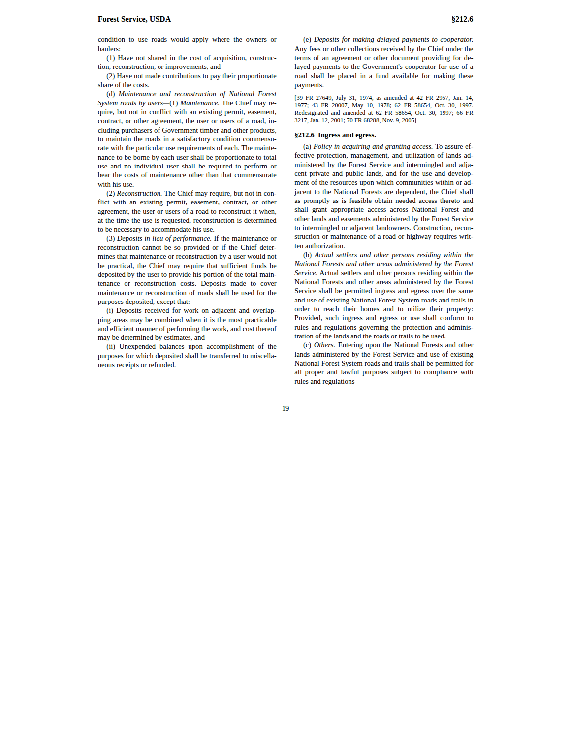Forest Service, USDA §212.6
condition to use roads would apply where the owners or haulers:
(1) Have not shared in the cost of acquisition, construction, reconstruction, or improvements, and
(2) Have not made contributions to pay their proportionate share of the costs.
(d) Maintenance and reconstruction of National Forest System roads by users—(1) Maintenance. The Chief may require, but not in conflict with an existing permit, easement, contract, or other agreement, the user or users of a road, including purchasers of Government timber and other products, to maintain the roads in a satisfactory condition commensurate with the particular use requirements of each. The maintenance to be borne by each user shall be proportionate to total use and no individual user shall be required to perform or bear the costs of maintenance other than that commensurate with his use.
(2) Reconstruction. The Chief may require, but not in conflict with an existing permit, easement, contract, or other agreement, the user or users of a road to reconstruct it when, at the time the use is requested, reconstruction is determined to be necessary to accommodate his use.
(3) Deposits in lieu of performance. If the maintenance or reconstruction cannot be so provided or if the Chief determines that maintenance or reconstruction by a user would not be practical, the Chief may require that sufficient funds be deposited by the user to provide his portion of the total maintenance or reconstruction costs. Deposits made to cover maintenance or reconstruction of roads shall be used for the purposes deposited, except that:
(i) Deposits received for work on adjacent and overlapping areas may be combined when it is the most practicable and efficient manner of performing the work, and cost thereof may be determined by estimates, and
(ii) Unexpended balances upon accomplishment of the purposes for which deposited shall be transferred to miscellaneous receipts or refunded.
(e) Deposits for making delayed payments to cooperator. Any fees or other collections received by the Chief under the terms of an agreement or other document providing for delayed payments to the Government's cooperator for use of a road shall be placed in a fund available for making these payments.
[39 FR 27649, July 31, 1974, as amended at 42 FR 2957, Jan. 14, 1977; 43 FR 20007, May 10, 1978; 62 FR 58654, Oct. 30, 1997. Redesignated and amended at 62 FR 58654, Oct. 30, 1997; 66 FR 3217, Jan. 12, 2001; 70 FR 68288, Nov. 9, 2005]
§212.6 Ingress and egress.
(a) Policy in acquiring and granting access. To assure effective protection, management, and utilization of lands administered by the Forest Service and intermingled and adjacent private and public lands, and for the use and development of the resources upon which communities within or adjacent to the National Forests are dependent, the Chief shall as promptly as is feasible obtain needed access thereto and shall grant appropriate access across National Forest and other lands and easements administered by the Forest Service to intermingled or adjacent landowners. Construction, reconstruction or maintenance of a road or highway requires written authorization.
(b) Actual settlers and other persons residing within the National Forests and other areas administered by the Forest Service. Actual settlers and other persons residing within the National Forests and other areas administered by the Forest Service shall be permitted ingress and egress over the same and use of existing National Forest System roads and trails in order to reach their homes and to utilize their property: Provided, such ingress and egress or use shall conform to rules and regulations governing the protection and administration of the lands and the roads or trails to be used.
(c) Others. Entering upon the National Forests and other lands administered by the Forest Service and use of existing National Forest System roads and trails shall be permitted for all proper and lawful purposes subject to compliance with rules and regulations
19